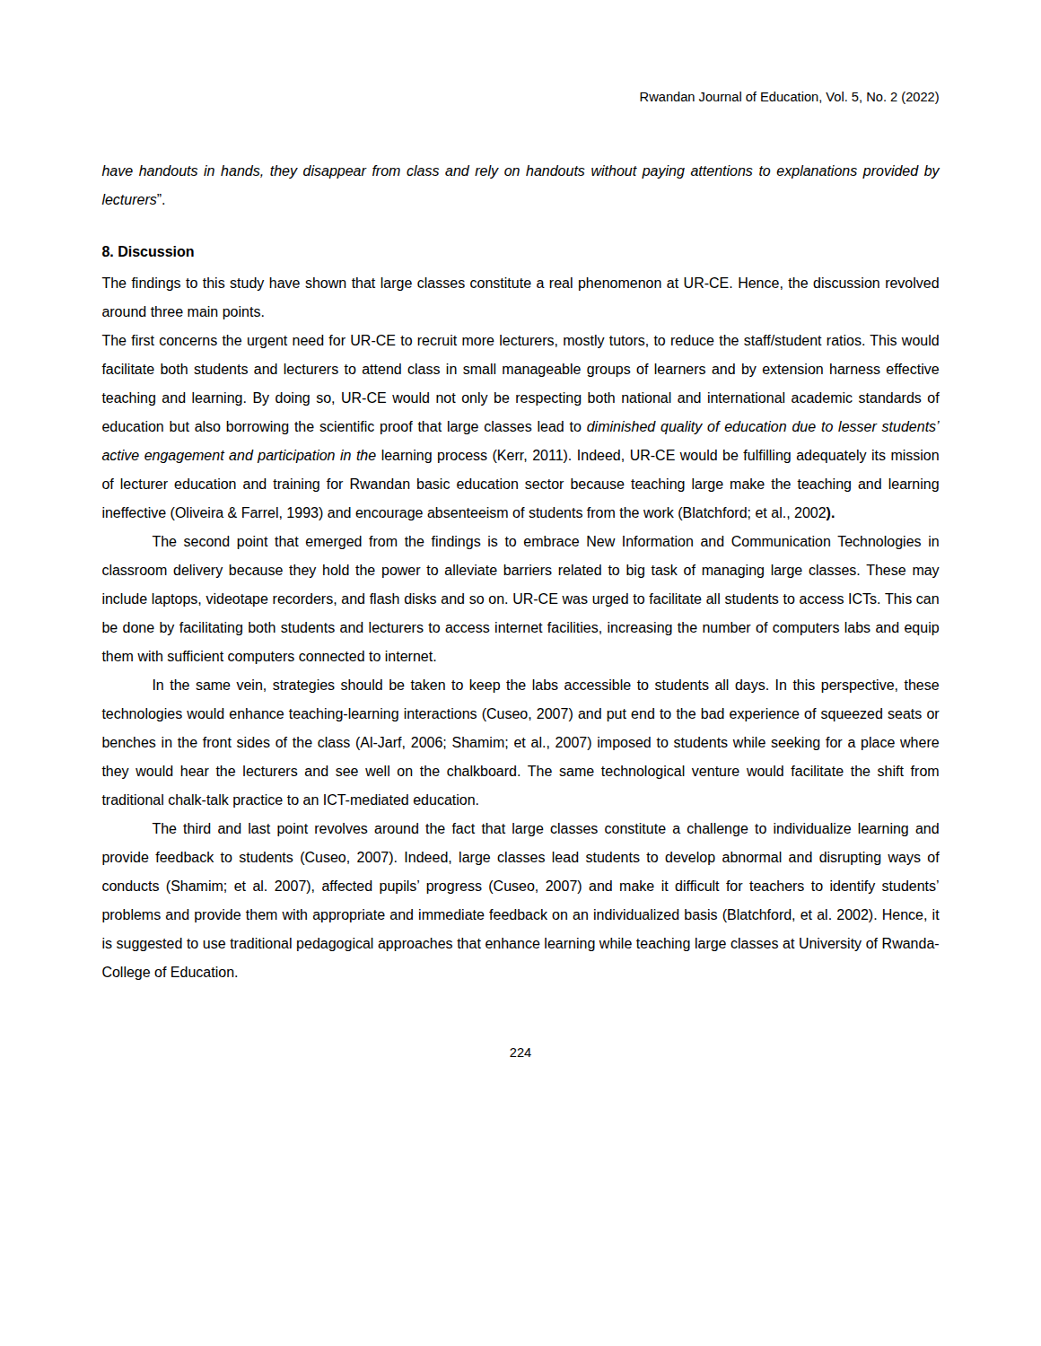Rwandan Journal of Education, Vol. 5, No. 2 (2022)
have handouts in hands, they disappear from class and rely on handouts without paying attentions to explanations provided by lecturers”.
8. Discussion
The findings to this study have shown that large classes constitute a real phenomenon at UR-CE. Hence, the discussion revolved around three main points.
The first concerns the urgent need for UR-CE to recruit more lecturers, mostly tutors, to reduce the staff/student ratios. This would facilitate both students and lecturers to attend class in small manageable groups of learners and by extension harness effective teaching and learning. By doing so, UR-CE would not only be respecting both national and international academic standards of education but also borrowing the scientific proof that large classes lead to diminished quality of education due to lesser students’ active engagement and participation in the learning process (Kerr, 2011). Indeed, UR-CE would be fulfilling adequately its mission of lecturer education and training for Rwandan basic education sector because teaching large make the teaching and learning ineffective (Oliveira & Farrel, 1993) and encourage absenteeism of students from the work (Blatchford; et al., 2002).
The second point that emerged from the findings is to embrace New Information and Communication Technologies in classroom delivery because they hold the power to alleviate barriers related to big task of managing large classes. These may include laptops, videotape recorders, and flash disks and so on. UR-CE was urged to facilitate all students to access ICTs. This can be done by facilitating both students and lecturers to access internet facilities, increasing the number of computers labs and equip them with sufficient computers connected to internet.
In the same vein, strategies should be taken to keep the labs accessible to students all days. In this perspective, these technologies would enhance teaching-learning interactions (Cuseo, 2007) and put end to the bad experience of squeezed seats or benches in the front sides of the class (Al-Jarf, 2006; Shamim; et al., 2007) imposed to students while seeking for a place where they would hear the lecturers and see well on the chalkboard. The same technological venture would facilitate the shift from traditional chalk-talk practice to an ICT-mediated education.
The third and last point revolves around the fact that large classes constitute a challenge to individualize learning and provide feedback to students (Cuseo, 2007). Indeed, large classes lead students to develop abnormal and disrupting ways of conducts (Shamim; et al. 2007), affected pupils’ progress (Cuseo, 2007) and make it difficult for teachers to identify students’ problems and provide them with appropriate and immediate feedback on an individualized basis (Blatchford, et al. 2002). Hence, it is suggested to use traditional pedagogical approaches that enhance learning while teaching large classes at University of Rwanda-College of Education.
224